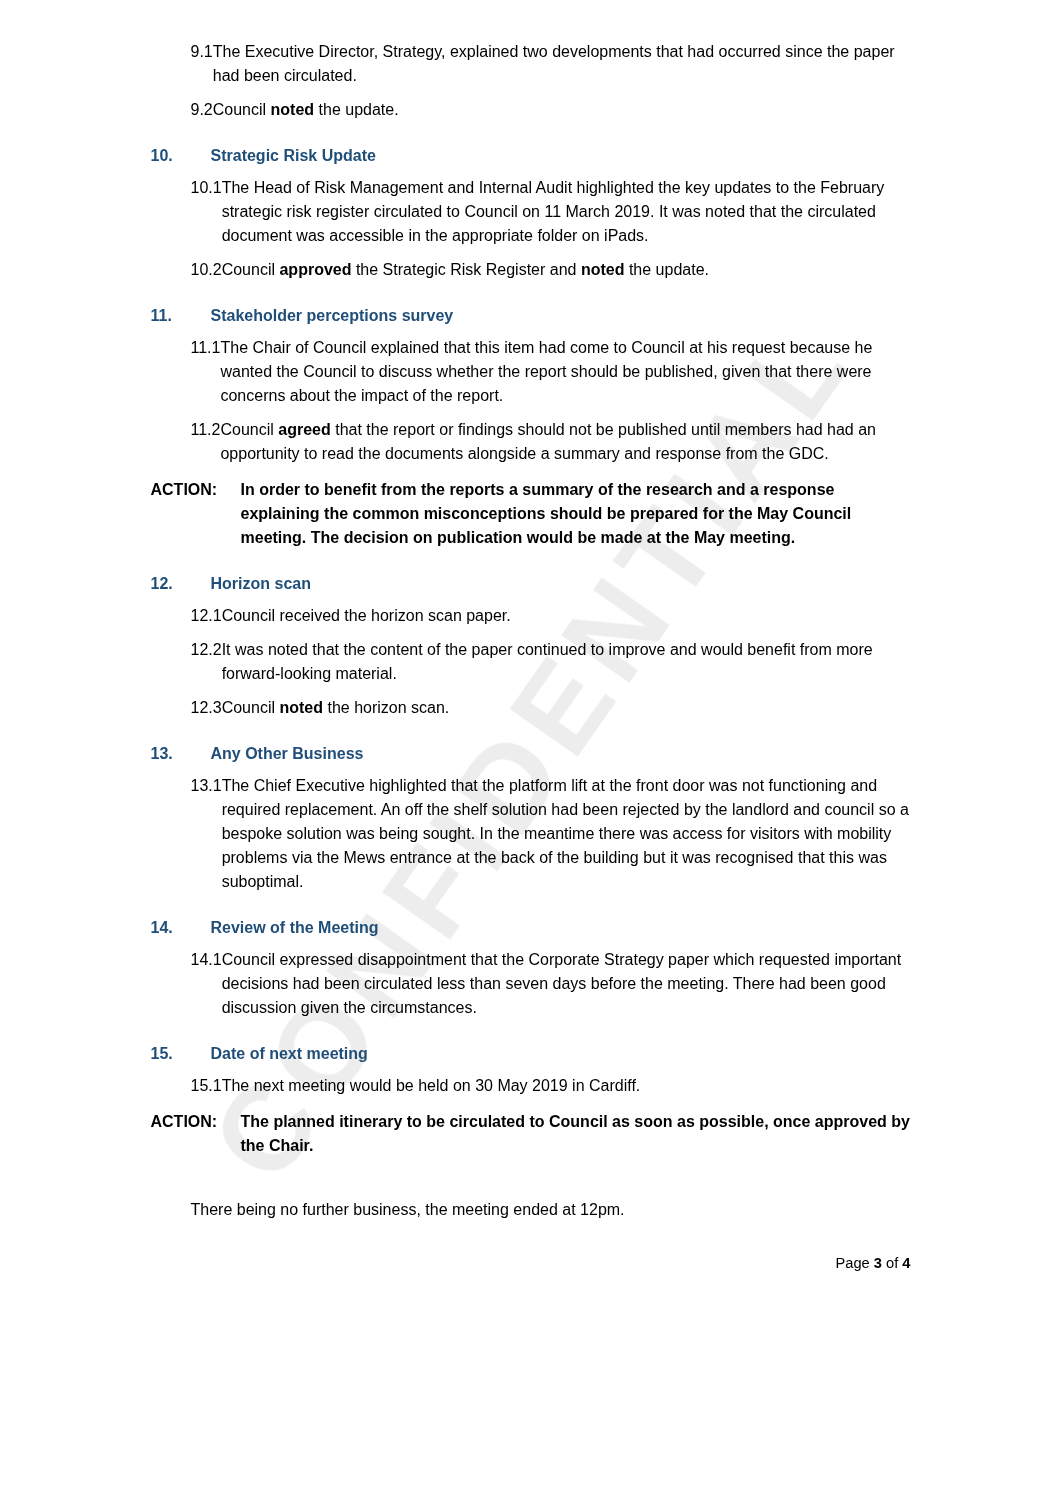CONFIDENTIAL
9.1
The Executive Director, Strategy, explained two developments that had occurred since the paper had been circulated.
9.2
Council noted the update.
10.
Strategic Risk Update
10.1
The Head of Risk Management and Internal Audit highlighted the key updates to the February strategic risk register circulated to Council on 11 March 2019. It was noted that the circulated document was accessible in the appropriate folder on iPads.
10.2
Council approved the Strategic Risk Register and noted the update.
11.
Stakeholder perceptions survey
11.1
The Chair of Council explained that this item had come to Council at his request because he wanted the Council to discuss whether the report should be published, given that there were concerns about the impact of the report.
11.2
Council agreed that the report or findings should not be published until members had had an opportunity to read the documents alongside a summary and response from the GDC.
ACTION:
In order to benefit from the reports a summary of the research and a response explaining the common misconceptions should be prepared for the May Council meeting. The decision on publication would be made at the May meeting.
12.
Horizon scan
12.1
Council received the horizon scan paper.
12.2
It was noted that the content of the paper continued to improve and would benefit from more forward-looking material.
12.3
Council noted the horizon scan.
13.
Any Other Business
13.1
The Chief Executive highlighted that the platform lift at the front door was not functioning and required replacement. An off the shelf solution had been rejected by the landlord and council so a bespoke solution was being sought. In the meantime there was access for visitors with mobility problems via the Mews entrance at the back of the building but it was recognised that this was suboptimal.
14.
Review of the Meeting
14.1
Council expressed disappointment that the Corporate Strategy paper which requested important decisions had been circulated less than seven days before the meeting. There had been good discussion given the circumstances.
15.
Date of next meeting
15.1
The next meeting would be held on 30 May 2019 in Cardiff.
ACTION:
The planned itinerary to be circulated to Council as soon as possible, once approved by the Chair.
There being no further business, the meeting ended at 12pm.
Page 3 of 4